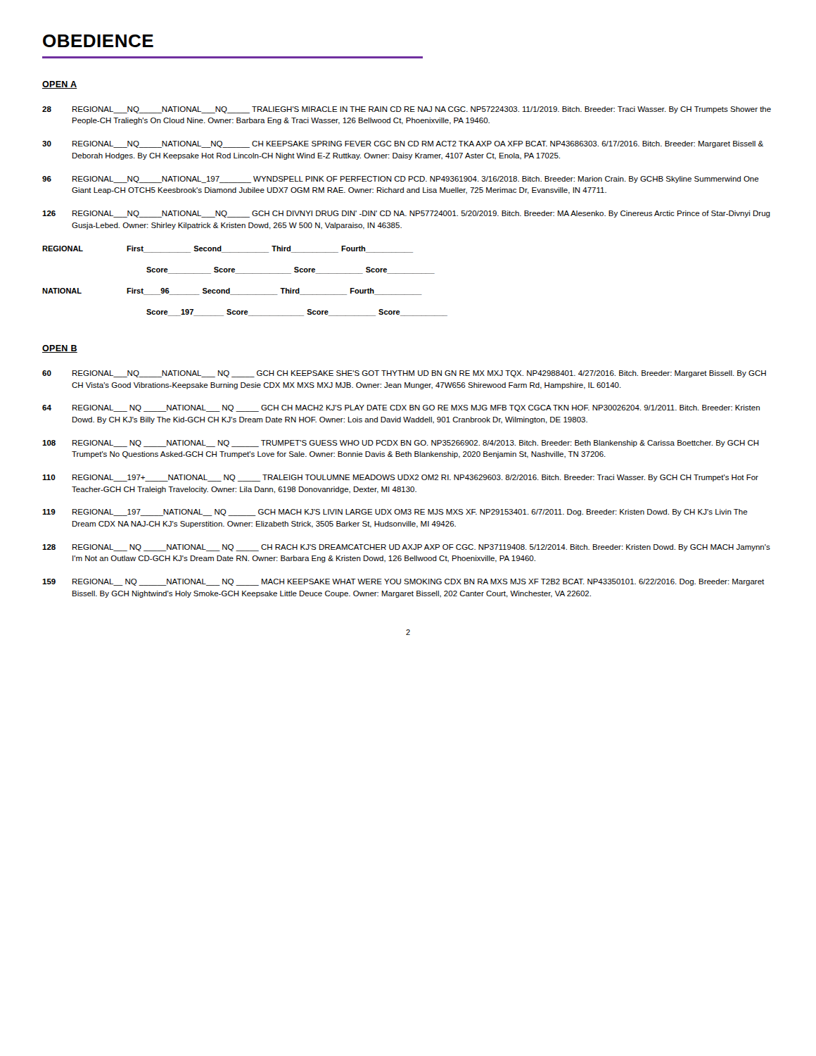OBEDIENCE
OPEN A
28
REGIONAL___NQ_____NATIONAL___NQ_____ TRALIEGH'S MIRACLE IN THE RAIN CD RE NAJ NA CGC. NP57224303. 11/1/2019. Bitch. Breeder: Traci Wasser. By CH Trumpets Shower the People-CH Traliegh's On Cloud Nine. Owner: Barbara Eng & Traci Wasser, 126 Bellwood Ct, Phoenixville, PA 19460.
30
REGIONAL___NQ_____NATIONAL__NQ______ CH KEEPSAKE SPRING FEVER CGC BN CD RM ACT2 TKA AXP OA XFP BCAT. NP43686303. 6/17/2016. Bitch. Breeder: Margaret Bissell & Deborah Hodges. By CH Keepsake Hot Rod Lincoln-CH Night Wind E-Z Ruttkay. Owner: Daisy Kramer, 4107 Aster Ct, Enola, PA 17025.
96
REGIONAL___NQ_____NATIONAL_197_______ WYNDSPELL PINK OF PERFECTION CD PCD. NP49361904. 3/16/2018. Bitch. Breeder: Marion Crain. By GCHB Skyline Summerwind One Giant Leap-CH OTCH5 Keesbrook's Diamond Jubilee UDX7 OGM RM RAE. Owner: Richard and Lisa Mueller, 725 Merimac Dr, Evansville, IN 47711.
126
REGIONAL___NQ_____NATIONAL___NQ_____ GCH CH DIVNYI DRUG DIN' -DIN' CD NA. NP57724001. 5/20/2019. Bitch. Breeder: MA Alesenko. By Cinereus Arctic Prince of Star-Divnyi Drug Gusja-Lebed. Owner: Shirley Kilpatrick & Kristen Dowd, 265 W 500 N, Valparaiso, IN 46385.
REGIONAL
First___________Second___________Third___________Fourth___________
Score__________Score_____________Score___________Score___________
NATIONAL
First____96_______Second___________Third___________Fourth___________
Score___197_______Score_____________Score___________Score___________
OPEN B
60
REGIONAL___NQ_____NATIONAL___ NQ _____ GCH CH KEEPSAKE SHE'S GOT THYTHM UD BN GN RE MX MXJ TQX. NP42988401. 4/27/2016. Bitch. Breeder: Margaret Bissell. By GCH CH Vista's Good Vibrations-Keepsake Burning Desie CDX MX MXS MXJ MJB. Owner: Jean Munger, 47W656 Shirewood Farm Rd, Hampshire, IL 60140.
64
REGIONAL___ NQ _____NATIONAL___ NQ _____ GCH CH MACH2 KJ'S PLAY DATE CDX BN GO RE MXS MJG MFB TQX CGCA TKN HOF. NP30026204. 9/1/2011. Bitch. Breeder: Kristen Dowd. By CH KJ's Billy The Kid-GCH CH KJ's Dream Date RN HOF. Owner: Lois and David Waddell, 901 Cranbrook Dr, Wilmington, DE 19803.
108
REGIONAL___ NQ _____NATIONAL__ NQ ______ TRUMPET'S GUESS WHO UD PCDX BN GO. NP35266902. 8/4/2013. Bitch. Breeder: Beth Blankenship & Carissa Boettcher. By GCH CH Trumpet's No Questions Asked-GCH CH Trumpet's Love for Sale. Owner: Bonnie Davis & Beth Blankenship, 2020 Benjamin St, Nashville, TN 37206.
110
REGIONAL___197+_____NATIONAL___ NQ _____ TRALEIGH TOULUMNE MEADOWS UDX2 OM2 RI. NP43629603. 8/2/2016. Bitch. Breeder: Traci Wasser. By GCH CH Trumpet's Hot For Teacher-GCH CH Traleigh Travelocity. Owner: Lila Dann, 6198 Donovanridge, Dexter, MI 48130.
119
REGIONAL___197_____NATIONAL__ NQ ______ GCH MACH KJ'S LIVIN LARGE UDX OM3 RE MJS MXS XF. NP29153401. 6/7/2011. Dog. Breeder: Kristen Dowd. By CH KJ's Livin The Dream CDX NA NAJ-CH KJ's Superstition. Owner: Elizabeth Strick, 3505 Barker St, Hudsonville, MI 49426.
128
REGIONAL___ NQ _____NATIONAL___ NQ _____ CH RACH KJ'S DREAMCATCHER UD AXJP AXP OF CGC. NP37119408. 5/12/2014. Bitch. Breeder: Kristen Dowd. By GCH MACH Jamynn's I'm Not an Outlaw CD-GCH KJ's Dream Date RN. Owner: Barbara Eng & Kristen Dowd, 126 Bellwood Ct, Phoenixville, PA 19460.
159
REGIONAL__ NQ ______NATIONAL___ NQ _____ MACH KEEPSAKE WHAT WERE YOU SMOKING CDX BN RA MXS MJS XF T2B2 BCAT. NP43350101. 6/22/2016. Dog. Breeder: Margaret Bissell. By GCH Nightwind's Holy Smoke-GCH Keepsake Little Deuce Coupe. Owner: Margaret Bissell, 202 Canter Court, Winchester, VA 22602.
2